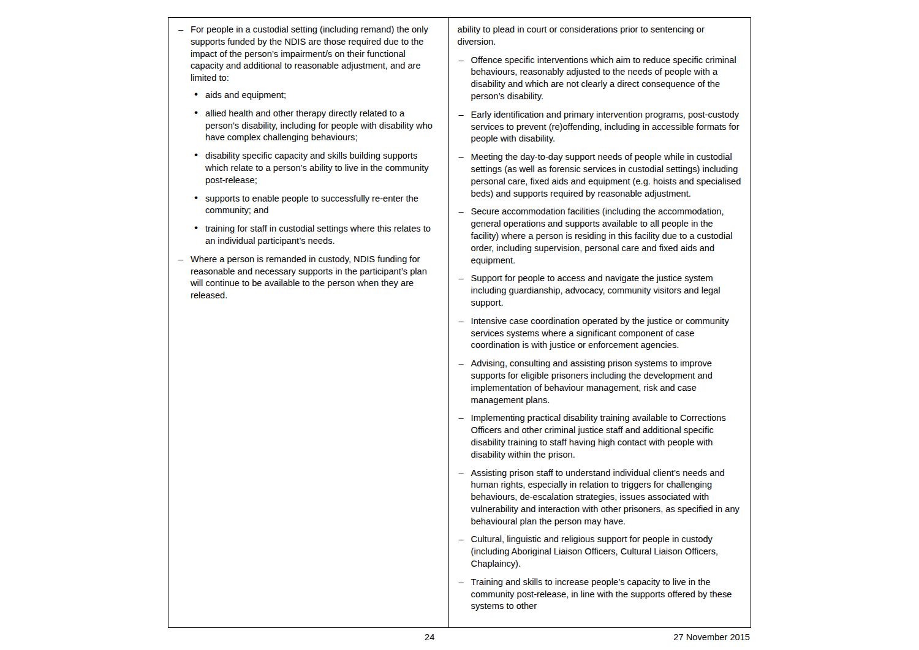| For people in a custodial setting (including remand) the only supports funded by the NDIS are those required due to the impact of the person’s impairment/s on their functional capacity and additional to reasonable adjustment, and are limited to: aids and equipment; allied health and other therapy directly related to a person’s disability, including for people with disability who have complex challenging behaviours; disability specific capacity and skills building supports which relate to a person’s ability to live in the community post-release; supports to enable people to successfully re-enter the community; and training for staff in custodial settings where this relates to an individual participant’s needs. Where a person is remanded in custody, NDIS funding for reasonable and necessary supports in the participant’s plan will continue to be available to the person when they are released. | ability to plead in court or considerations prior to sentencing or diversion. Offence specific interventions which aim to reduce specific criminal behaviours, reasonably adjusted to the needs of people with a disability and which are not clearly a direct consequence of the person’s disability. Early identification and primary intervention programs, post-custody services to prevent (re)offending, including in accessible formats for people with disability. Meeting the day-to-day support needs of people while in custodial settings (as well as forensic services in custodial settings) including personal care, fixed aids and equipment (e.g. hoists and specialised beds) and supports required by reasonable adjustment. Secure accommodation facilities (including the accommodation, general operations and supports available to all people in the facility) where a person is residing in this facility due to a custodial order, including supervision, personal care and fixed aids and equipment. Support for people to access and navigate the justice system including guardianship, advocacy, community visitors and legal support. Intensive case coordination operated by the justice or community services systems where a significant component of case coordination is with justice or enforcement agencies. Advising, consulting and assisting prison systems to improve supports for eligible prisoners including the development and implementation of behaviour management, risk and case management plans. Implementing practical disability training available to Corrections Officers and other criminal justice staff and additional specific disability training to staff having high contact with people with disability within the prison. Assisting prison staff to understand individual client’s needs and human rights, especially in relation to triggers for challenging behaviours, de-escalation strategies, issues associated with vulnerability and interaction with other prisoners, as specified in any behavioural plan the person may have. Cultural, linguistic and religious support for people in custody (including Aboriginal Liaison Officers, Cultural Liaison Officers, Chaplaincy). Training and skills to increase people’s capacity to live in the community post-release, in line with the supports offered by these systems to other |
24 27 November 2015